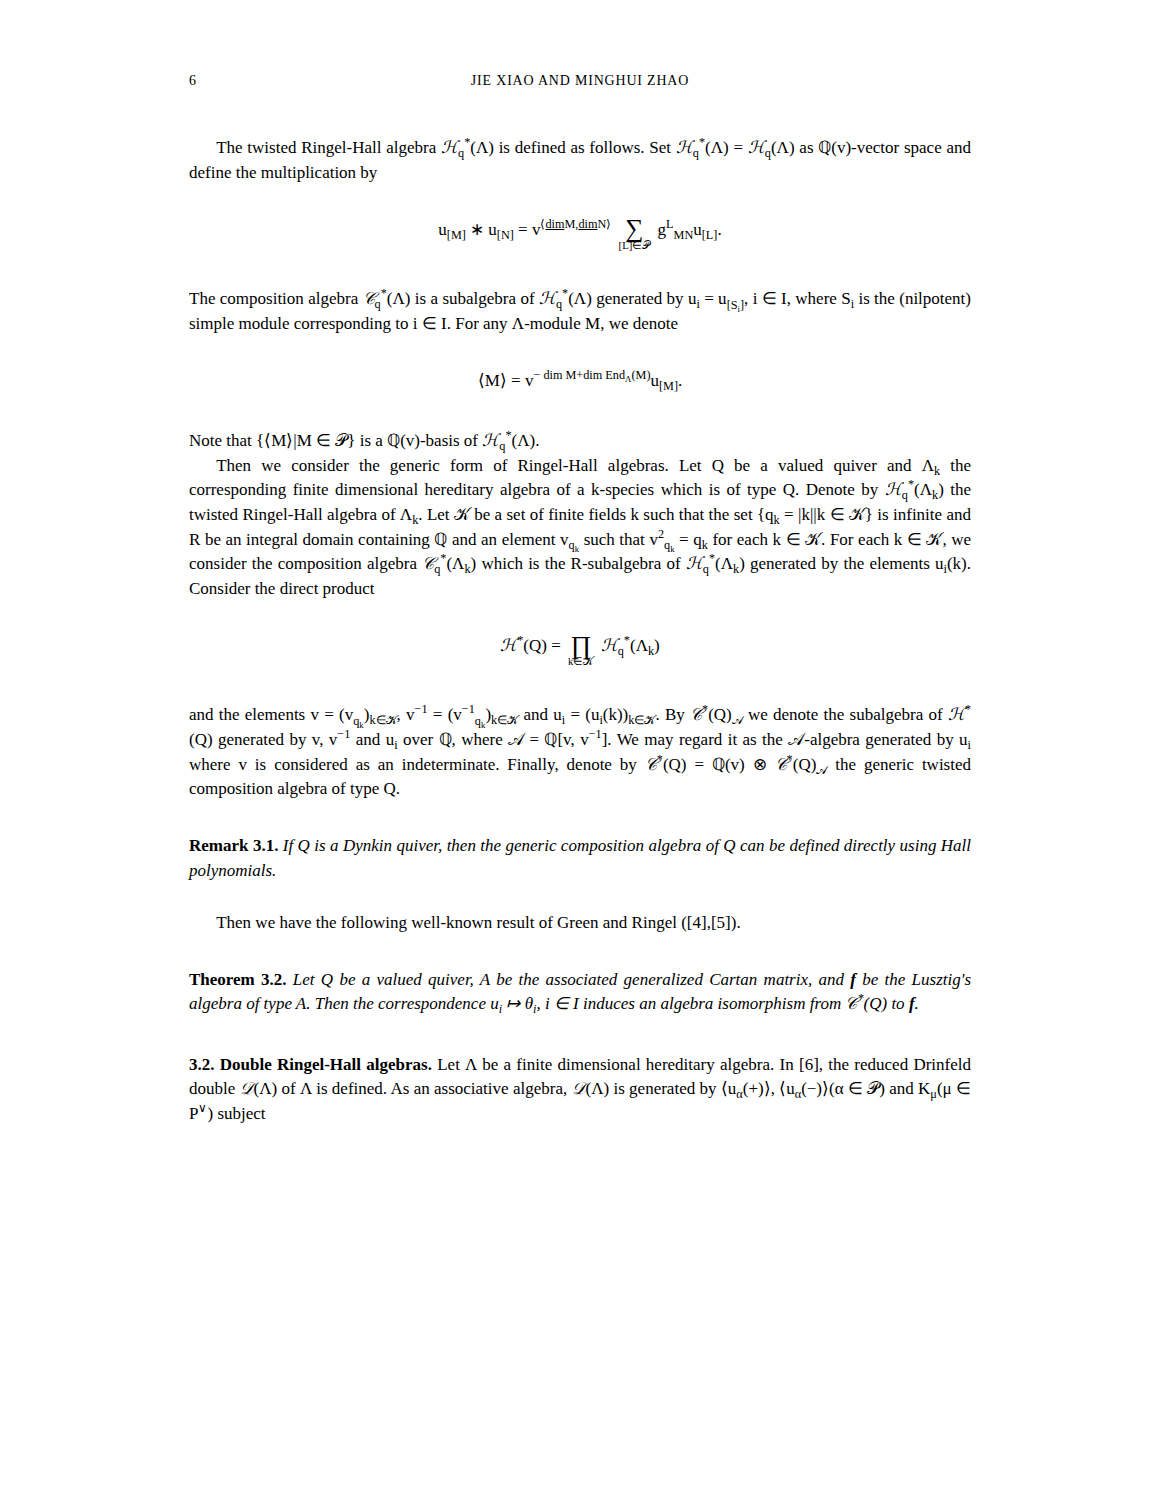6 JIE XIAO AND MINGHUI ZHAO
The twisted Ringel-Hall algebra ℋq*(Λ) is defined as follows. Set ℋq*(Λ) = ℋq(Λ) as ℚ(v)-vector space and define the multiplication by
u[M] ∗ u[N] = v⟨dim M,dim N⟩ ∑[L]∈𝒫 gLMNu[L].
The composition algebra 𝒞q*(Λ) is a subalgebra of ℋq*(Λ) generated by ui = u[Si], i ∈ I, where Si is the (nilpotent) simple module corresponding to i ∈ I. For any Λ-module M, we denote
⟨M⟩ = v− dim M+dim EndΛ(M)u[M].
Note that {⟨M⟩|M ∈ 𝒫} is a ℚ(v)-basis of ℋq*(Λ).
Then we consider the generic form of Ringel-Hall algebras. Let Q be a valued quiver and Λk the corresponding finite dimensional hereditary algebra of a k-species which is of type Q. Denote by ℋq*(Λk) the twisted Ringel-Hall algebra of Λk. Let 𝒦 be a set of finite fields k such that the set {qk = |k||k ∈ 𝒦} is infinite and R be an integral domain containing ℚ and an element vqk such that v2qk = qk for each k ∈ 𝒦. For each k ∈ 𝒦, we consider the composition algebra 𝒞q*(Λk) which is the R-subalgebra of ℋq*(Λk) generated by the elements ui(k). Consider the direct product
ℋ*(Q) = ∏k∈𝒦 ℋq*(Λk)
and the elements v = (vqk)k∈𝒦, v−1 = (v−1qk)k∈𝒦 and ui = (ui(k))k∈𝒦. By 𝒞*(Q)𝒜 we denote the subalgebra of ℋ*(Q) generated by v, v−1 and ui over ℚ, where 𝒜 = ℚ[v, v−1]. We may regard it as the 𝒜-algebra generated by ui where v is considered as an indeterminate. Finally, denote by 𝒞*(Q) = ℚ(v) ⊗ 𝒞*(Q)𝒜 the generic twisted composition algebra of type Q.
Remark 3.1. If Q is a Dynkin quiver, then the generic composition algebra of Q can be defined directly using Hall polynomials.
Then we have the following well-known result of Green and Ringel ([4],[5]).
Theorem 3.2. Let Q be a valued quiver, A be the associated generalized Cartan matrix, and f be the Lusztig's algebra of type A. Then the correspondence ui ↦ θi, i ∈ I induces an algebra isomorphism from 𝒞*(Q) to f.
3.2. Double Ringel-Hall algebras. Let Λ be a finite dimensional hereditary algebra. In [6], the reduced Drinfeld double 𝒟(Λ) of Λ is defined. As an associative algebra, 𝒟(Λ) is generated by ⟨uα(+)⟩, ⟨uα(−)⟩(α ∈ 𝒫) and Kμ(μ ∈ P∨) subject